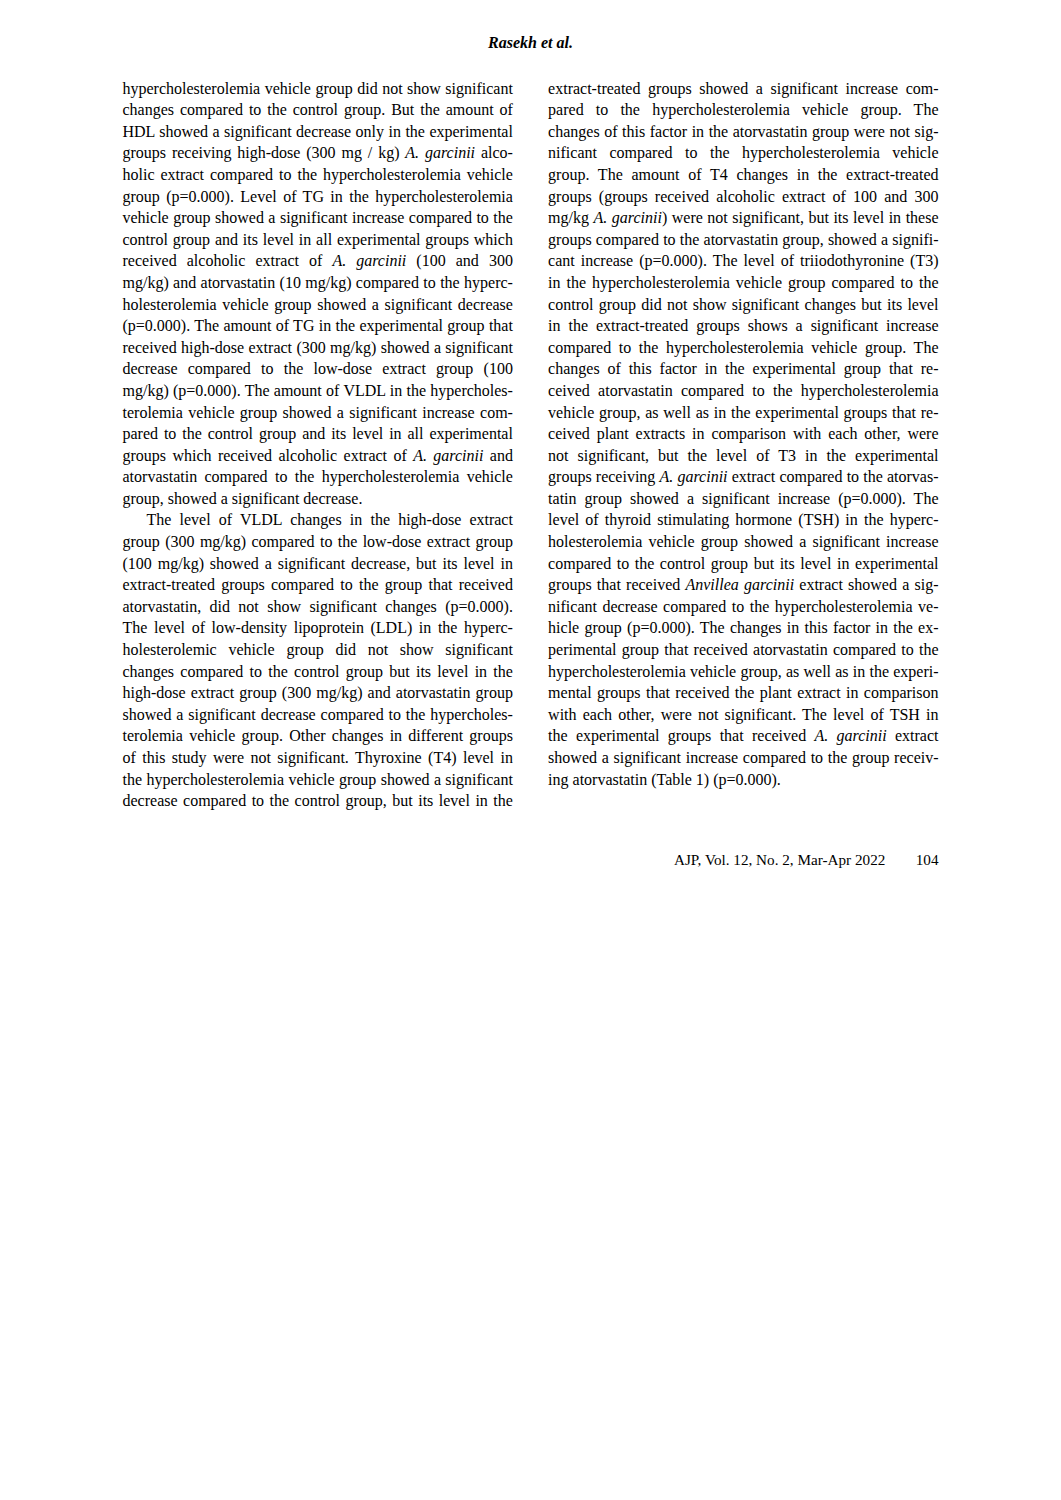Rasekh et al.
hypercholesterolemia vehicle group did not show significant changes compared to the control group. But the amount of HDL showed a significant decrease only in the experimental groups receiving high-dose (300 mg / kg) A. garcinii alcoholic extract compared to the hypercholesterolemia vehicle group (p=0.000). Level of TG in the hypercholesterolemia vehicle group showed a significant increase compared to the control group and its level in all experimental groups which received alcoholic extract of A. garcinii (100 and 300 mg/kg) and atorvastatin (10 mg/kg) compared to the hypercholesterolemia vehicle group showed a significant decrease (p=0.000). The amount of TG in the experimental group that received high-dose extract (300 mg/kg) showed a significant decrease compared to the low-dose extract group (100 mg/kg) (p=0.000). The amount of VLDL in the hypercholesterolemia vehicle group showed a significant increase compared to the control group and its level in all experimental groups which received alcoholic extract of A. garcinii and atorvastatin compared to the hypercholesterolemia vehicle group, showed a significant decrease.
The level of VLDL changes in the high-dose extract group (300 mg/kg) compared to the low-dose extract group (100 mg/kg) showed a significant decrease, but its level in extract-treated groups compared to the group that received atorvastatin, did not show significant changes (p=0.000). The level of low-density lipoprotein (LDL) in the hypercholesterolemic vehicle group did not show significant changes compared to the control group but its level in the high-dose extract group (300 mg/kg) and atorvastatin group showed a significant decrease compared to the hypercholesterolemia vehicle group. Other changes in different groups of this study were not significant. Thyroxine (T4) level in the hypercholesterolemia vehicle group showed a significant decrease compared to the control group, but its level in the extract-treated groups showed a significant increase compared to the hypercholesterolemia vehicle group. The changes of this factor in the atorvastatin group were not significant compared to the hypercholesterolemia vehicle group. The amount of T4 changes in the extract-treated groups (groups received alcoholic extract of 100 and 300 mg/kg A. garcinii) were not significant, but its level in these groups compared to the atorvastatin group, showed a significant increase (p=0.000). The level of triiodothyronine (T3) in the hypercholesterolemia vehicle group compared to the control group did not show significant changes but its level in the extract-treated groups shows a significant increase compared to the hypercholesterolemia vehicle group. The changes of this factor in the experimental group that received atorvastatin compared to the hypercholesterolemia vehicle group, as well as in the experimental groups that received plant extracts in comparison with each other, were not significant, but the level of T3 in the experimental groups receiving A. garcinii extract compared to the atorvastatin group showed a significant increase (p=0.000). The level of thyroid stimulating hormone (TSH) in the hypercholesterolemia vehicle group showed a significant increase compared to the control group but its level in experimental groups that received Anvillea garcinii extract showed a significant decrease compared to the hypercholesterolemia vehicle group (p=0.000). The changes in this factor in the experimental group that received atorvastatin compared to the hypercholesterolemia vehicle group, as well as in the experimental groups that received the plant extract in comparison with each other, were not significant. The level of TSH in the experimental groups that received A. garcinii extract showed a significant increase compared to the group receiving atorvastatin (Table 1) (p=0.000).
AJP, Vol. 12, No. 2, Mar-Apr 2022 104